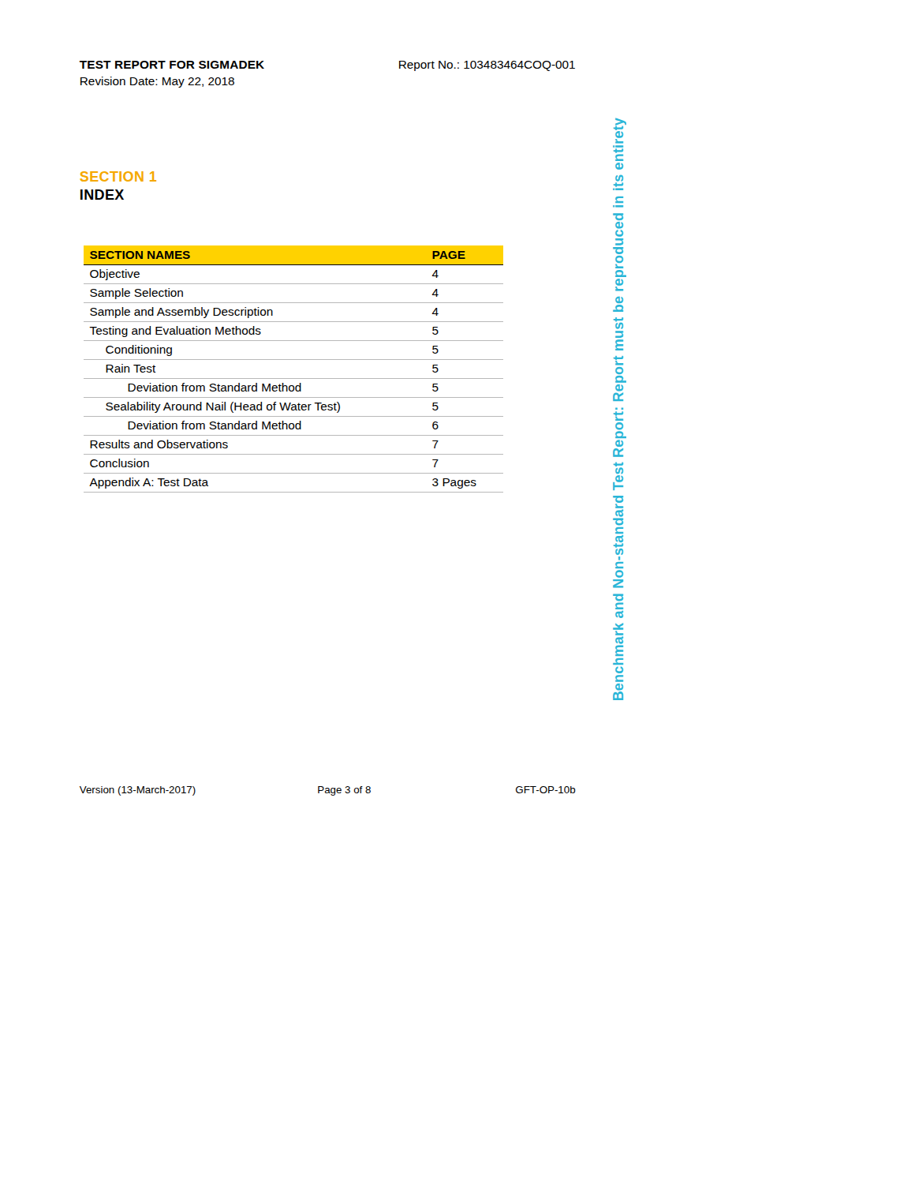TEST REPORT FOR SIGMADEK
Revision Date: May 22, 2018
Report No.: 103483464COQ-001
Benchmark and Non-standard Test Report: Report must be reproduced in its entirety
SECTION 1
INDEX
| SECTION NAMES | PAGE |
| --- | --- |
| Objective | 4 |
| Sample Selection | 4 |
| Sample and Assembly Description | 4 |
| Testing and Evaluation Methods | 5 |
| Conditioning | 5 |
| Rain Test | 5 |
| Deviation from Standard Method | 5 |
| Sealability Around Nail (Head of Water Test) | 5 |
| Deviation from Standard Method | 6 |
| Results and Observations | 7 |
| Conclusion | 7 |
| Appendix A: Test Data | 3 Pages |
Version (13-March-2017)
Page 3 of 8
GFT-OP-10b